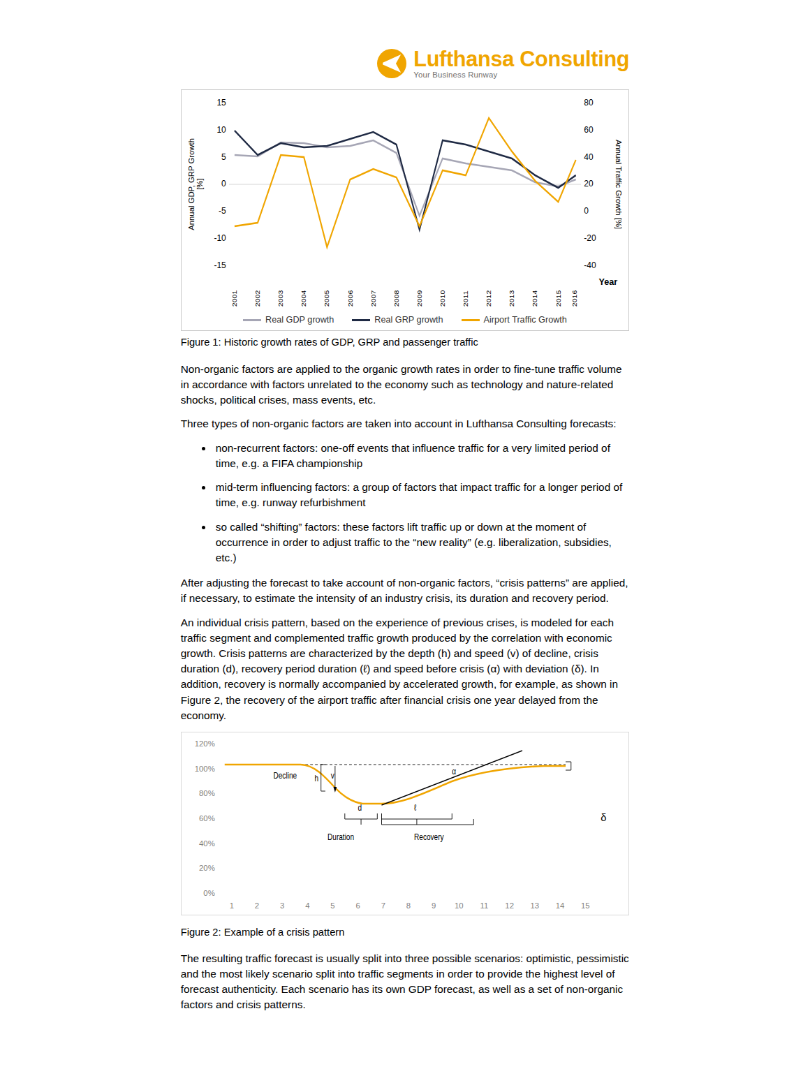Lufthansa Consulting
Your Business Runway
Annual GDP, GRP Growth
[%]
15
10
5
0
-5
-10
-15
2001 2002 2003 2004 2005 2006 2007 2008 2009 2010 2011 2012 2013 2014 2015 2016
80
60
40
20
0
-20
-40
Annual Traffic Growth [%]
Year
Real GDP growth
Real GRP growth
Airport Traffic Growth
Figure 1: Historic growth rates of GDP, GRP and passenger traffic
Non-organic factors are applied to the organic growth rates in order to fine-tune traffic volume in accordance with factors unrelated to the economy such as technology and nature-related shocks, political crises, mass events, etc.
Three types of non-organic factors are taken into account in Lufthansa Consulting forecasts:
non-recurrent factors: one-off events that influence traffic for a very limited period of time, e.g. a FIFA championship
mid-term influencing factors: a group of factors that impact traffic for a longer period of time, e.g. runway refurbishment
so called “shifting” factors: these factors lift traffic up or down at the moment of occurrence in order to adjust traffic to the “new reality” (e.g. liberalization, subsidies, etc.)
After adjusting the forecast to take account of non-organic factors, “crisis patterns” are applied, if necessary, to estimate the intensity of an industry crisis, its duration and recovery period.
An individual crisis pattern, based on the experience of previous crises, is modeled for each traffic segment and complemented traffic growth produced by the correlation with economic growth. Crisis patterns are characterized by the depth (h) and speed (v) of decline, crisis duration (d), recovery period duration (ℓ) and speed before crisis (α) with deviation (δ). In addition, recovery is normally accompanied by accelerated growth, for example, as shown in Figure 2, the recovery of the airport traffic after financial crisis one year delayed from the economy.
120%
100%
80%
60%
40%
20%
0%
Decline h v d ℓ α Duration Recovery
δ
1
2
3
4
5
6
7
8
9
10
11
12
13
14
15
Figure 2: Example of a crisis pattern
The resulting traffic forecast is usually split into three possible scenarios: optimistic, pessimistic and the most likely scenario split into traffic segments in order to provide the highest level of forecast authenticity. Each scenario has its own GDP forecast, as well as a set of non-organic factors and crisis patterns.